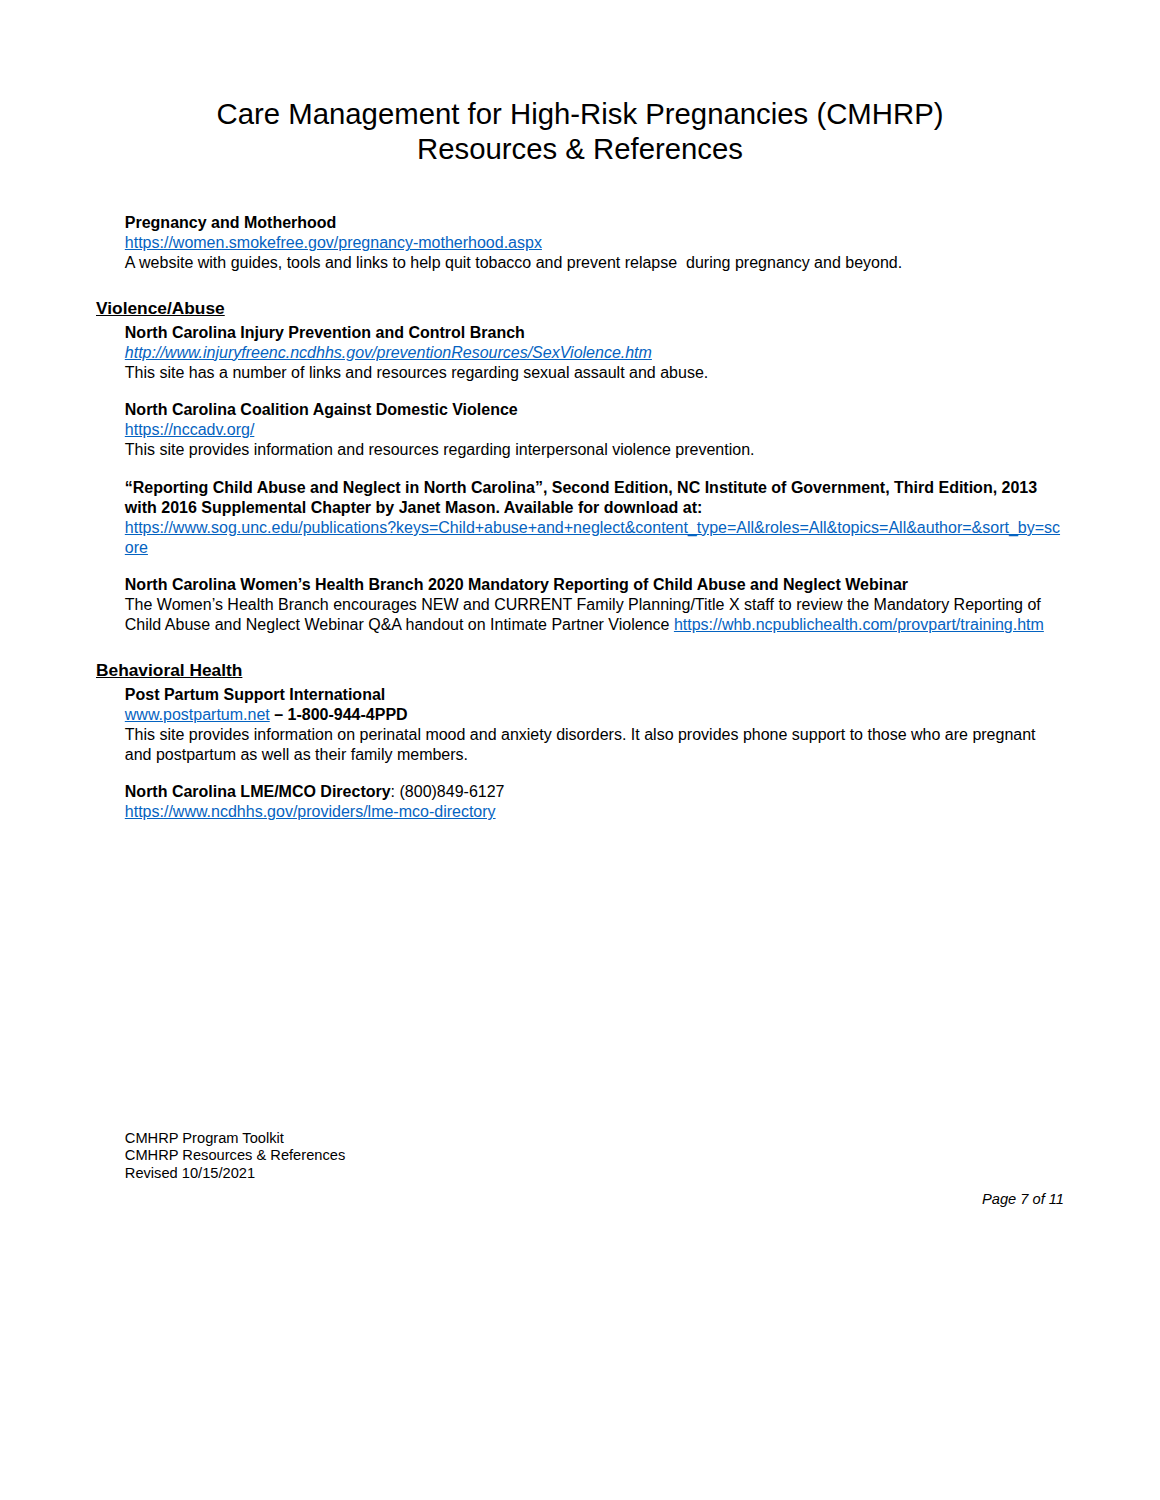Care Management for High-Risk Pregnancies (CMHRP)
Resources & References
Pregnancy and Motherhood
https://women.smokefree.gov/pregnancy-motherhood.aspx
A website with guides, tools and links to help quit tobacco and prevent relapse during pregnancy and beyond.
Violence/Abuse
North Carolina Injury Prevention and Control Branch
http://www.injuryfreenc.ncdhhs.gov/preventionResources/SexViolence.htm
This site has a number of links and resources regarding sexual assault and abuse.
North Carolina Coalition Against Domestic Violence
https://nccadv.org/
This site provides information and resources regarding interpersonal violence prevention.
“Reporting Child Abuse and Neglect in North Carolina”, Second Edition, NC Institute of Government, Third Edition, 2013 with 2016 Supplemental Chapter by Janet Mason. Available for download at:
https://www.sog.unc.edu/publications?keys=Child+abuse+and+neglect&content_type=All&roles=All&topics=All&author=&sort_by=score
North Carolina Women’s Health Branch 2020 Mandatory Reporting of Child Abuse and Neglect Webinar
The Women’s Health Branch encourages NEW and CURRENT Family Planning/Title X staff to review the Mandatory Reporting of Child Abuse and Neglect Webinar Q&A handout on Intimate Partner Violence https://whb.ncpublichealth.com/provpart/training.htm
Behavioral Health
Post Partum Support International
www.postpartum.net – 1-800-944-4PPD
This site provides information on perinatal mood and anxiety disorders. It also provides phone support to those who are pregnant and postpartum as well as their family members.
North Carolina LME/MCO Directory: (800)849-6127
https://www.ncdhhs.gov/providers/lme-mco-directory
CMHRP Program Toolkit
CMHRP Resources & References
Revised 10/15/2021
Page 7 of 11